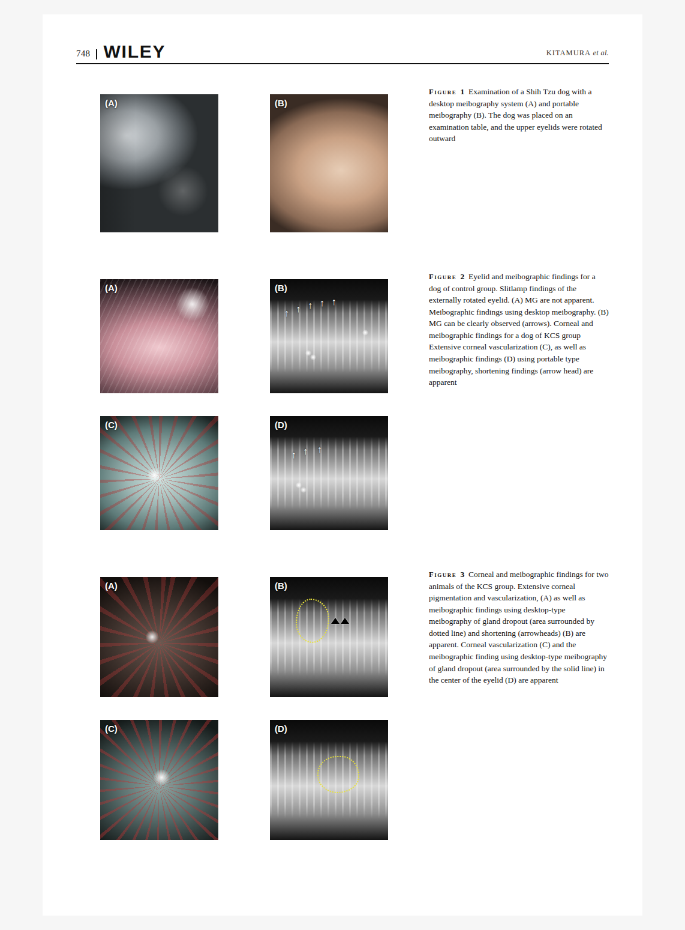748
Wiley
Kitamura et al.
(A)
(B)
Figure 1 Examination of a Shih Tzu dog with a desktop meibography system (A) and portable meibography (B). The dog was placed on an examination table, and the upper eyelids were rotated outward
(A)
(B)
↑ ↑ ↑ ↑ ↑
(C)
(D)
↑ ↑ ↑
Figure 2 Eyelid and meibographic findings for a dog of control group. Slitlamp findings of the externally rotated eyelid. (A) MG are not apparent. Meibographic findings using desktop meibography. (B) MG can be clearly observed (arrows). Corneal and meibographic findings for a dog of KCS group Extensive corneal vascularization (C), as well as meibographic findings (D) using portable type meibography, shortening findings (arrow head) are apparent
(A)
(B)
(C)
(D)
Figure 3 Corneal and meibographic findings for two animals of the KCS group. Extensive corneal pigmentation and vascularization, (A) as well as meibographic findings using desktop-type meibography of gland dropout (area surrounded by dotted line) and shortening (arrowheads) (B) are apparent. Corneal vascularization (C) and the meibographic finding using desktop-type meibography of gland dropout (area surrounded by the solid line) in the center of the eyelid (D) are apparent